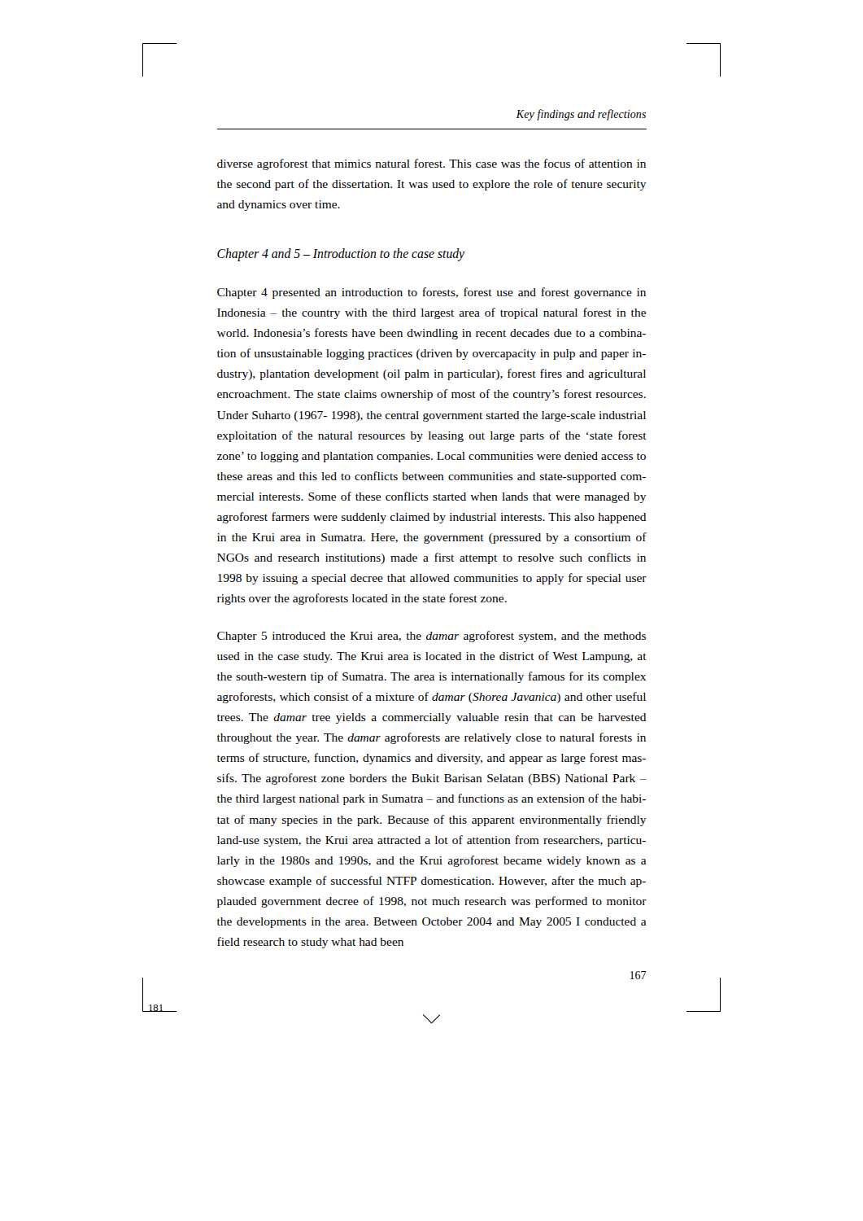Key findings and reflections
diverse agroforest that mimics natural forest. This case was the focus of attention in the second part of the dissertation. It was used to explore the role of tenure security and dynamics over time.
Chapter 4 and 5 – Introduction to the case study
Chapter 4 presented an introduction to forests, forest use and forest governance in Indonesia – the country with the third largest area of tropical natural forest in the world. Indonesia’s forests have been dwindling in recent decades due to a combination of unsustainable logging practices (driven by overcapacity in pulp and paper industry), plantation development (oil palm in particular), forest fires and agricultural encroachment. The state claims ownership of most of the country’s forest resources. Under Suharto (1967- 1998), the central government started the large-scale industrial exploitation of the natural resources by leasing out large parts of the ‘state forest zone’ to logging and plantation companies. Local communities were denied access to these areas and this led to conflicts between communities and state-supported commercial interests. Some of these conflicts started when lands that were managed by agroforest farmers were suddenly claimed by industrial interests. This also happened in the Krui area in Sumatra. Here, the government (pressured by a consortium of NGOs and research institutions) made a first attempt to resolve such conflicts in 1998 by issuing a special decree that allowed communities to apply for special user rights over the agroforests located in the state forest zone.
Chapter 5 introduced the Krui area, the damar agroforest system, and the methods used in the case study. The Krui area is located in the district of West Lampung, at the south-western tip of Sumatra. The area is internationally famous for its complex agroforests, which consist of a mixture of damar (Shorea Javanica) and other useful trees. The damar tree yields a commercially valuable resin that can be harvested throughout the year. The damar agroforests are relatively close to natural forests in terms of structure, function, dynamics and diversity, and appear as large forest massifs. The agroforest zone borders the Bukit Barisan Selatan (BBS) National Park – the third largest national park in Sumatra – and functions as an extension of the habitat of many species in the park. Because of this apparent environmentally friendly land-use system, the Krui area attracted a lot of attention from researchers, particularly in the 1980s and 1990s, and the Krui agroforest became widely known as a showcase example of successful NTFP domestication. However, after the much applauded government decree of 1998, not much research was performed to monitor the developments in the area. Between October 2004 and May 2005 I conducted a field research to study what had been
167
181